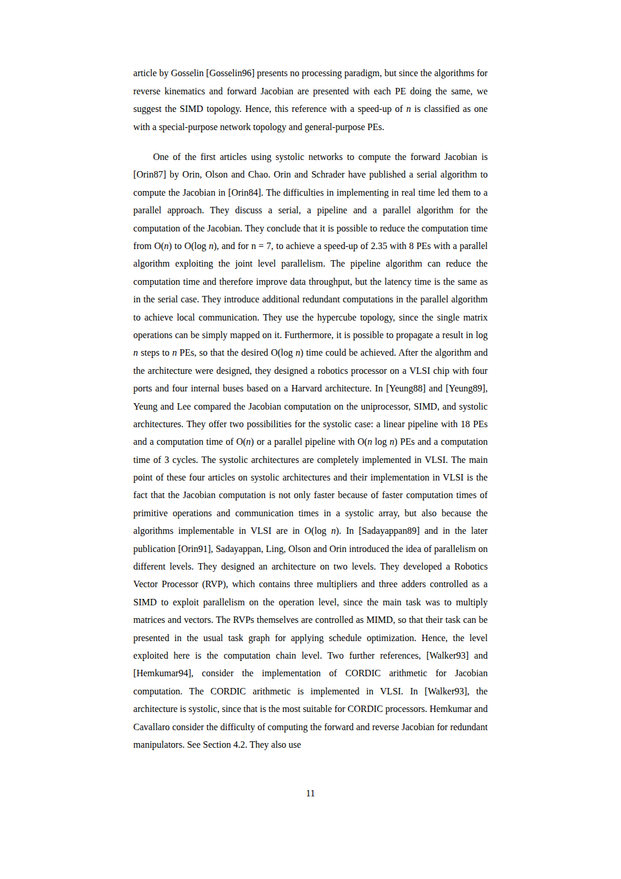article by Gosselin [Gosselin96] presents no processing paradigm, but since the algorithms for reverse kinematics and forward Jacobian are presented with each PE doing the same, we suggest the SIMD topology. Hence, this reference with a speed-up of n is classified as one with a special-purpose network topology and general-purpose PEs.
One of the first articles using systolic networks to compute the forward Jacobian is [Orin87] by Orin, Olson and Chao. Orin and Schrader have published a serial algorithm to compute the Jacobian in [Orin84]. The difficulties in implementing in real time led them to a parallel approach. They discuss a serial, a pipeline and a parallel algorithm for the computation of the Jacobian. They conclude that it is possible to reduce the computation time from O(n) to O(log n), and for n = 7, to achieve a speed-up of 2.35 with 8 PEs with a parallel algorithm exploiting the joint level parallelism. The pipeline algorithm can reduce the computation time and therefore improve data throughput, but the latency time is the same as in the serial case. They introduce additional redundant computations in the parallel algorithm to achieve local communication. They use the hypercube topology, since the single matrix operations can be simply mapped on it. Furthermore, it is possible to propagate a result in log n steps to n PEs, so that the desired O(log n) time could be achieved. After the algorithm and the architecture were designed, they designed a robotics processor on a VLSI chip with four ports and four internal buses based on a Harvard architecture. In [Yeung88] and [Yeung89], Yeung and Lee compared the Jacobian computation on the uniprocessor, SIMD, and systolic architectures. They offer two possibilities for the systolic case: a linear pipeline with 18 PEs and a computation time of O(n) or a parallel pipeline with O(n log n) PEs and a computation time of 3 cycles. The systolic architectures are completely implemented in VLSI. The main point of these four articles on systolic architectures and their implementation in VLSI is the fact that the Jacobian computation is not only faster because of faster computation times of primitive operations and communication times in a systolic array, but also because the algorithms implementable in VLSI are in O(log n). In [Sadayappan89] and in the later publication [Orin91], Sadayappan, Ling, Olson and Orin introduced the idea of parallelism on different levels. They designed an architecture on two levels. They developed a Robotics Vector Processor (RVP), which contains three multipliers and three adders controlled as a SIMD to exploit parallelism on the operation level, since the main task was to multiply matrices and vectors. The RVPs themselves are controlled as MIMD, so that their task can be presented in the usual task graph for applying schedule optimization. Hence, the level exploited here is the computation chain level. Two further references, [Walker93] and [Hemkumar94], consider the implementation of CORDIC arithmetic for Jacobian computation. The CORDIC arithmetic is implemented in VLSI. In [Walker93], the architecture is systolic, since that is the most suitable for CORDIC processors. Hemkumar and Cavallaro consider the difficulty of computing the forward and reverse Jacobian for redundant manipulators. See Section 4.2. They also use
11